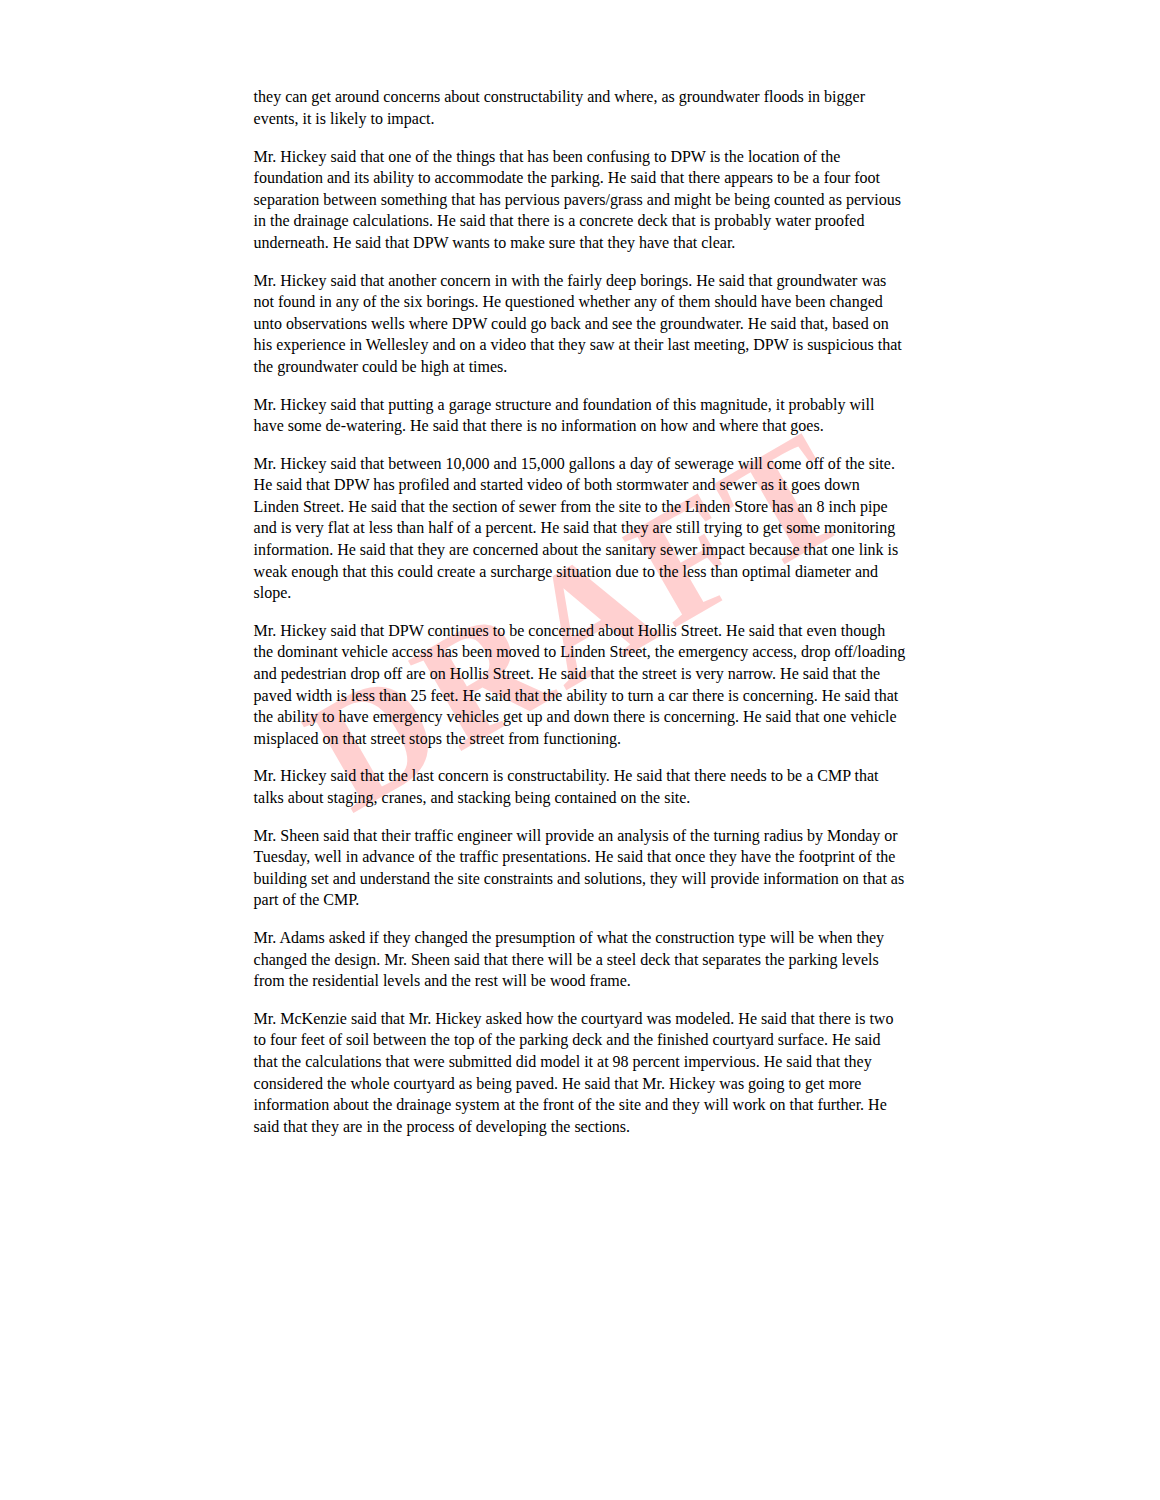DRAFT
they can get around concerns about constructability and where, as groundwater floods in bigger events, it is likely to impact.
Mr. Hickey said that one of the things that has been confusing to DPW is the location of the foundation and its ability to accommodate the parking. He said that there appears to be a four foot separation between something that has pervious pavers/grass and might be being counted as pervious in the drainage calculations. He said that there is a concrete deck that is probably water proofed underneath. He said that DPW wants to make sure that they have that clear.
Mr. Hickey said that another concern in with the fairly deep borings. He said that groundwater was not found in any of the six borings. He questioned whether any of them should have been changed unto observations wells where DPW could go back and see the groundwater. He said that, based on his experience in Wellesley and on a video that they saw at their last meeting, DPW is suspicious that the groundwater could be high at times.
Mr. Hickey said that putting a garage structure and foundation of this magnitude, it probably will have some de-watering. He said that there is no information on how and where that goes.
Mr. Hickey said that between 10,000 and 15,000 gallons a day of sewerage will come off of the site. He said that DPW has profiled and started video of both stormwater and sewer as it goes down Linden Street. He said that the section of sewer from the site to the Linden Store has an 8 inch pipe and is very flat at less than half of a percent. He said that they are still trying to get some monitoring information. He said that they are concerned about the sanitary sewer impact because that one link is weak enough that this could create a surcharge situation due to the less than optimal diameter and slope.
Mr. Hickey said that DPW continues to be concerned about Hollis Street. He said that even though the dominant vehicle access has been moved to Linden Street, the emergency access, drop off/loading and pedestrian drop off are on Hollis Street. He said that the street is very narrow. He said that the paved width is less than 25 feet. He said that the ability to turn a car there is concerning. He said that the ability to have emergency vehicles get up and down there is concerning. He said that one vehicle misplaced on that street stops the street from functioning.
Mr. Hickey said that the last concern is constructability. He said that there needs to be a CMP that talks about staging, cranes, and stacking being contained on the site.
Mr. Sheen said that their traffic engineer will provide an analysis of the turning radius by Monday or Tuesday, well in advance of the traffic presentations. He said that once they have the footprint of the building set and understand the site constraints and solutions, they will provide information on that as part of the CMP.
Mr. Adams asked if they changed the presumption of what the construction type will be when they changed the design. Mr. Sheen said that there will be a steel deck that separates the parking levels from the residential levels and the rest will be wood frame.
Mr. McKenzie said that Mr. Hickey asked how the courtyard was modeled. He said that there is two to four feet of soil between the top of the parking deck and the finished courtyard surface. He said that the calculations that were submitted did model it at 98 percent impervious. He said that they considered the whole courtyard as being paved. He said that Mr. Hickey was going to get more information about the drainage system at the front of the site and they will work on that further. He said that they are in the process of developing the sections.